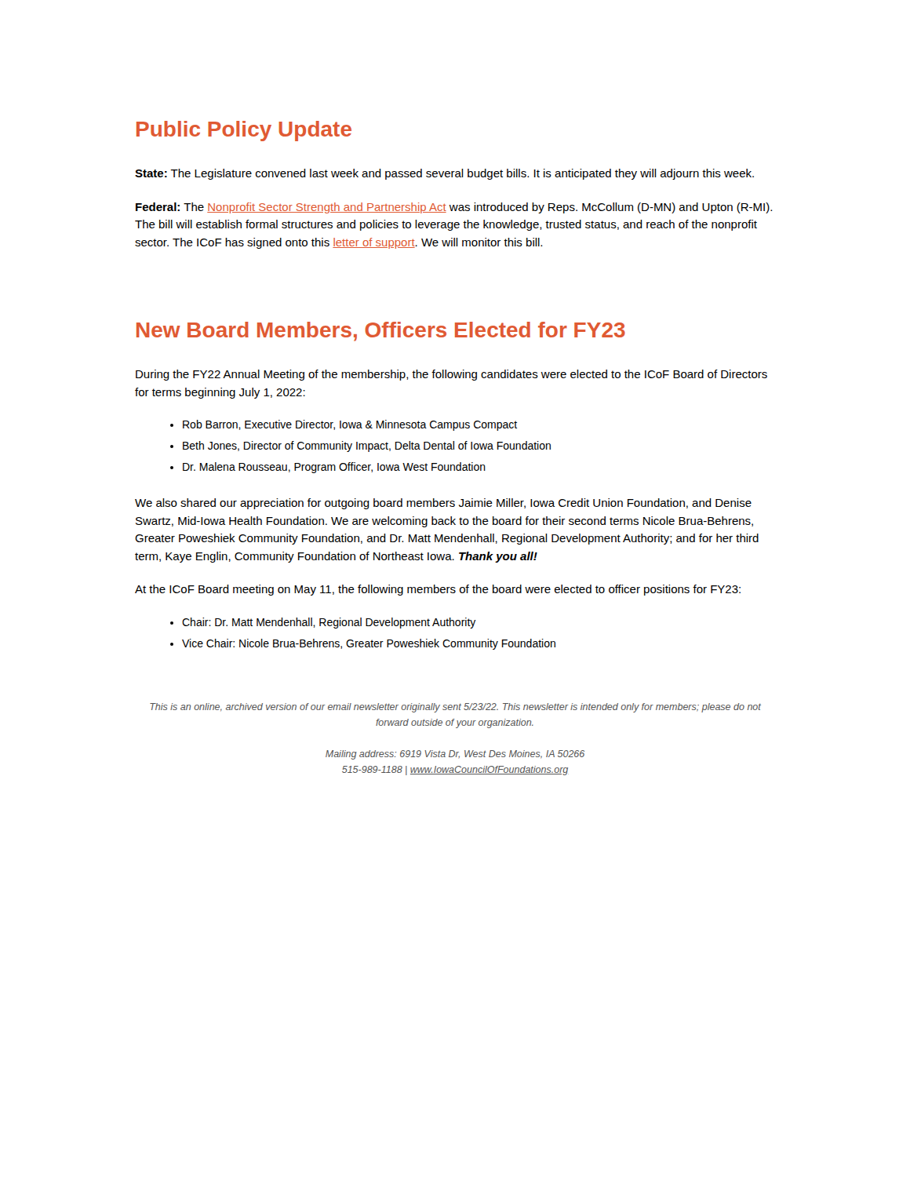Public Policy Update
State: The Legislature convened last week and passed several budget bills. It is anticipated they will adjourn this week.
Federal: The Nonprofit Sector Strength and Partnership Act was introduced by Reps. McCollum (D-MN) and Upton (R-MI). The bill will establish formal structures and policies to leverage the knowledge, trusted status, and reach of the nonprofit sector. The ICoF has signed onto this letter of support. We will monitor this bill.
New Board Members, Officers Elected for FY23
During the FY22 Annual Meeting of the membership, the following candidates were elected to the ICoF Board of Directors for terms beginning July 1, 2022:
Rob Barron, Executive Director, Iowa & Minnesota Campus Compact
Beth Jones, Director of Community Impact, Delta Dental of Iowa Foundation
Dr. Malena Rousseau, Program Officer, Iowa West Foundation
We also shared our appreciation for outgoing board members Jaimie Miller, Iowa Credit Union Foundation, and Denise Swartz, Mid-Iowa Health Foundation. We are welcoming back to the board for their second terms Nicole Brua-Behrens, Greater Poweshiek Community Foundation, and Dr. Matt Mendenhall, Regional Development Authority; and for her third term, Kaye Englin, Community Foundation of Northeast Iowa. Thank you all!
At the ICoF Board meeting on May 11, the following members of the board were elected to officer positions for FY23:
Chair: Dr. Matt Mendenhall, Regional Development Authority
Vice Chair: Nicole Brua-Behrens, Greater Poweshiek Community Foundation
This is an online, archived version of our email newsletter originally sent 5/23/22. This newsletter is intended only for members; please do not forward outside of your organization.
Mailing address: 6919 Vista Dr, West Des Moines, IA 50266
515-989-1188 | www.IowaCouncilOfFoundations.org